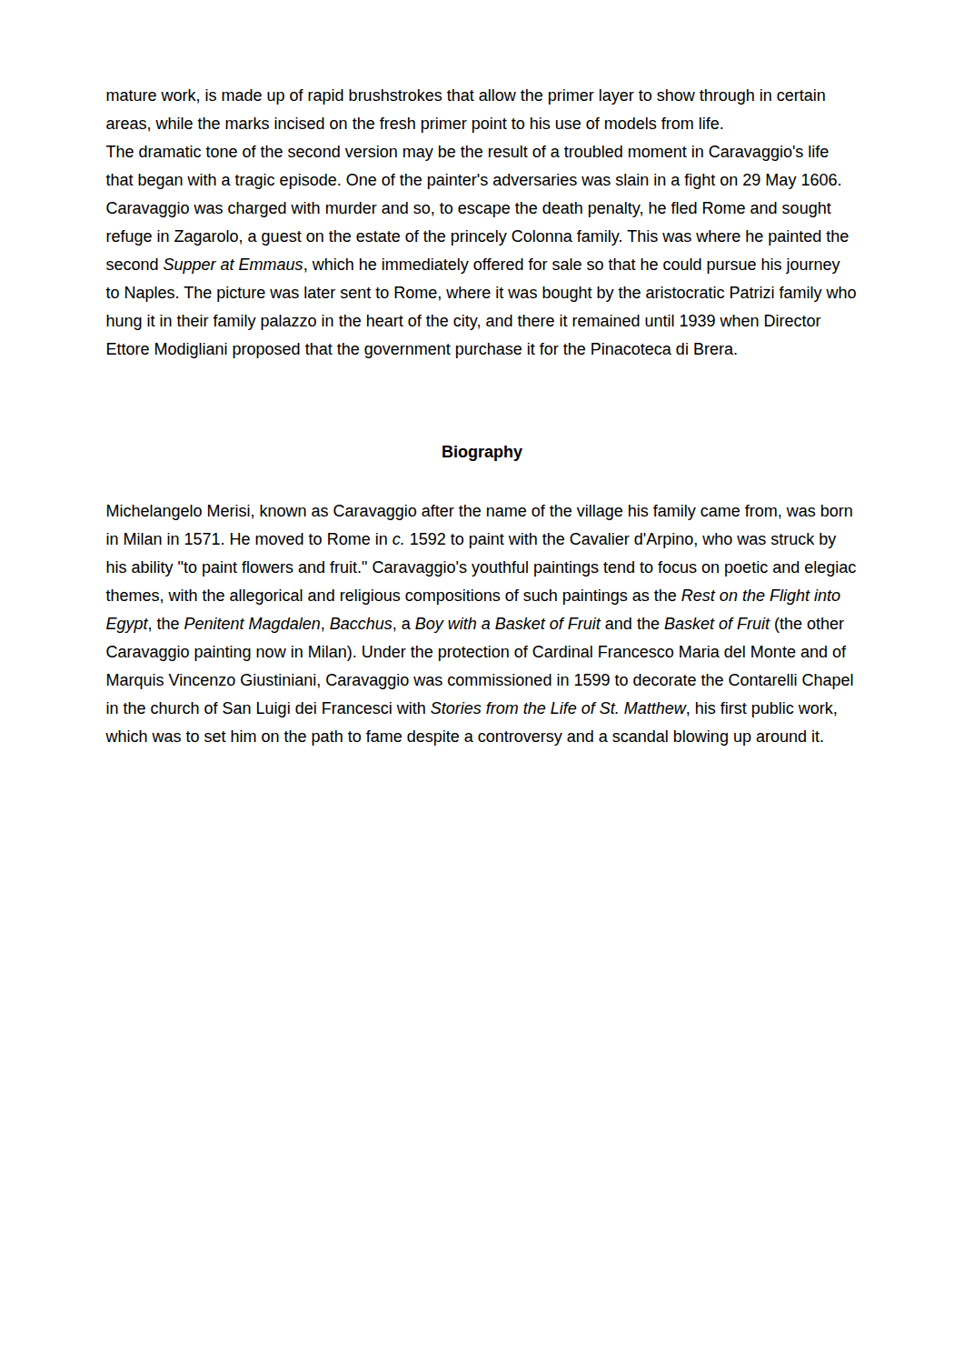mature work, is made up of rapid brushstrokes that allow the primer layer to show through in certain areas, while the marks incised on the fresh primer point to his use of models from life.
The dramatic tone of the second version may be the result of a troubled moment in Caravaggio's life that began with a tragic episode. One of the painter's adversaries was slain in a fight on 29 May 1606. Caravaggio was charged with murder and so, to escape the death penalty, he fled Rome and sought refuge in Zagarolo, a guest on the estate of the princely Colonna family. This was where he painted the second Supper at Emmaus, which he immediately offered for sale so that he could pursue his journey to Naples. The picture was later sent to Rome, where it was bought by the aristocratic Patrizi family who hung it in their family palazzo in the heart of the city, and there it remained until 1939 when Director Ettore Modigliani proposed that the government purchase it for the Pinacoteca di Brera.
Biography
Michelangelo Merisi, known as Caravaggio after the name of the village his family came from, was born in Milan in 1571. He moved to Rome in c. 1592 to paint with the Cavalier d'Arpino, who was struck by his ability "to paint flowers and fruit." Caravaggio's youthful paintings tend to focus on poetic and elegiac themes, with the allegorical and religious compositions of such paintings as the Rest on the Flight into Egypt, the Penitent Magdalen, Bacchus, a Boy with a Basket of Fruit and the Basket of Fruit (the other Caravaggio painting now in Milan). Under the protection of Cardinal Francesco Maria del Monte and of Marquis Vincenzo Giustiniani, Caravaggio was commissioned in 1599 to decorate the Contarelli Chapel in the church of San Luigi dei Francesci with Stories from the Life of St. Matthew, his first public work, which was to set him on the path to fame despite a controversy and a scandal blowing up around it.